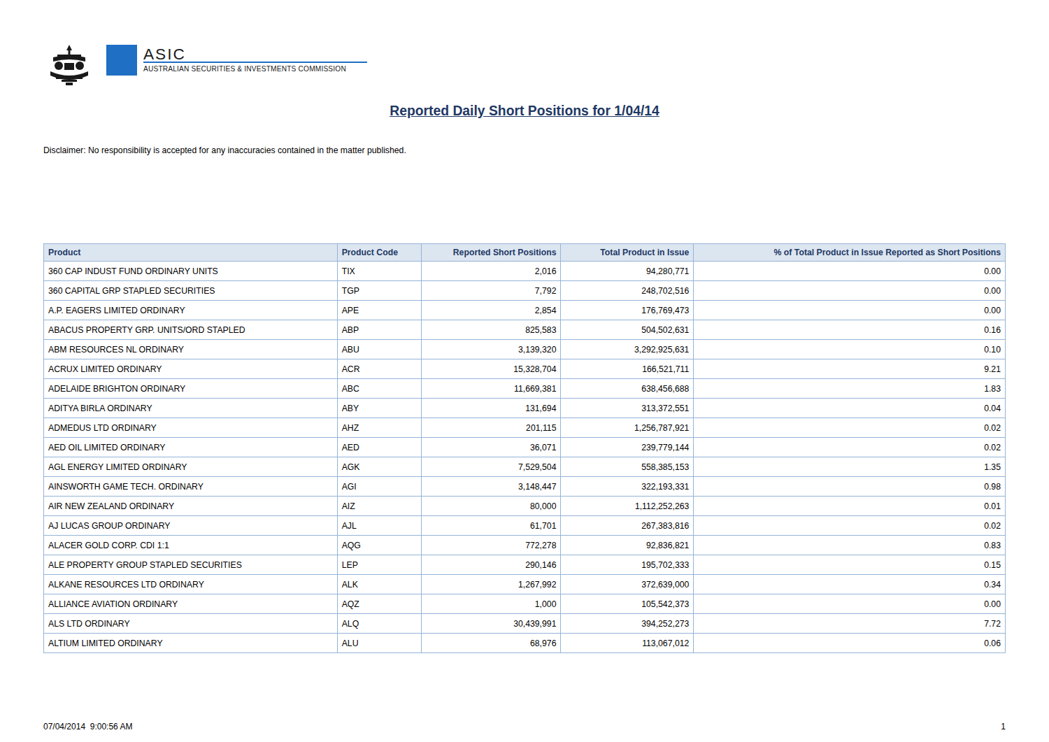ASIC
AUSTRALIAN SECURITIES & INVESTMENTS COMMISSION
Reported Daily Short Positions for 1/04/14
Disclaimer: No responsibility is accepted for any inaccuracies contained in the matter published.
| Product | Product Code | Reported Short Positions | Total Product in Issue | % of Total Product in Issue Reported as Short Positions |
| --- | --- | --- | --- | --- |
| 360 CAP INDUST FUND ORDINARY UNITS | TIX | 2,016 | 94,280,771 | 0.00 |
| 360 CAPITAL GRP STAPLED SECURITIES | TGP | 7,792 | 248,702,516 | 0.00 |
| A.P. EAGERS LIMITED ORDINARY | APE | 2,854 | 176,769,473 | 0.00 |
| ABACUS PROPERTY GRP. UNITS/ORD STAPLED | ABP | 825,583 | 504,502,631 | 0.16 |
| ABM RESOURCES NL ORDINARY | ABU | 3,139,320 | 3,292,925,631 | 0.10 |
| ACRUX LIMITED ORDINARY | ACR | 15,328,704 | 166,521,711 | 9.21 |
| ADELAIDE BRIGHTON ORDINARY | ABC | 11,669,381 | 638,456,688 | 1.83 |
| ADITYA BIRLA ORDINARY | ABY | 131,694 | 313,372,551 | 0.04 |
| ADMEDUS LTD ORDINARY | AHZ | 201,115 | 1,256,787,921 | 0.02 |
| AED OIL LIMITED ORDINARY | AED | 36,071 | 239,779,144 | 0.02 |
| AGL ENERGY LIMITED ORDINARY | AGK | 7,529,504 | 558,385,153 | 1.35 |
| AINSWORTH GAME TECH. ORDINARY | AGI | 3,148,447 | 322,193,331 | 0.98 |
| AIR NEW ZEALAND ORDINARY | AIZ | 80,000 | 1,112,252,263 | 0.01 |
| AJ LUCAS GROUP ORDINARY | AJL | 61,701 | 267,383,816 | 0.02 |
| ALACER GOLD CORP. CDI 1:1 | AQG | 772,278 | 92,836,821 | 0.83 |
| ALE PROPERTY GROUP STAPLED SECURITIES | LEP | 290,146 | 195,702,333 | 0.15 |
| ALKANE RESOURCES LTD ORDINARY | ALK | 1,267,992 | 372,639,000 | 0.34 |
| ALLIANCE AVIATION ORDINARY | AQZ | 1,000 | 105,542,373 | 0.00 |
| ALS LTD ORDINARY | ALQ | 30,439,991 | 394,252,273 | 7.72 |
| ALTIUM LIMITED ORDINARY | ALU | 68,976 | 113,067,012 | 0.06 |
07/04/2014 9:00:56 AM 1